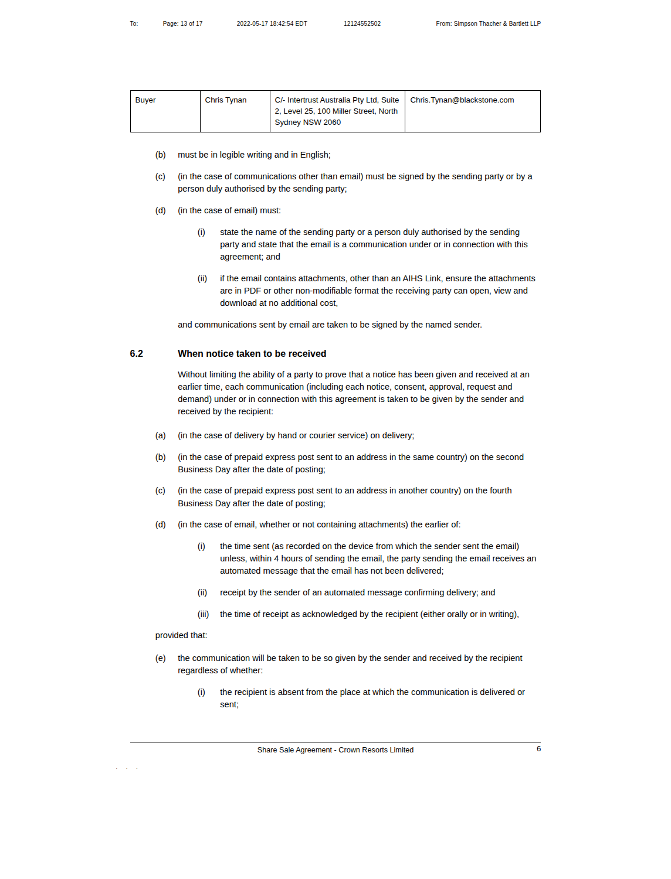To: Page: 13 of 17 2022-05-17 18:42:54 EDT 12124552502 From: Simpson Thacher & Bartlett LLP
| Buyer | Chris Tynan | C/- Intertrust Australia Pty Ltd, Suite 2, Level 25, 100 Miller Street, North Sydney NSW 2060 | Chris.Tynan@blackstone.com |
(b)
must be in legible writing and in English;
(c)
(in the case of communications other than email) must be signed by the sending party or by a person duly authorised by the sending party;
(d)
(in the case of email) must:
(i)
state the name of the sending party or a person duly authorised by the sending party and state that the email is a communication under or in connection with this agreement; and
(ii)
if the email contains attachments, other than an AIHS Link, ensure the attachments are in PDF or other non-modifiable format the receiving party can open, view and download at no additional cost,
and communications sent by email are taken to be signed by the named sender.
6.2
When notice taken to be received
Without limiting the ability of a party to prove that a notice has been given and received at an earlier time, each communication (including each notice, consent, approval, request and demand) under or in connection with this agreement is taken to be given by the sender and received by the recipient:
(a)
(in the case of delivery by hand or courier service) on delivery;
(b)
(in the case of prepaid express post sent to an address in the same country) on the second Business Day after the date of posting;
(c)
(in the case of prepaid express post sent to an address in another country) on the fourth Business Day after the date of posting;
(d)
(in the case of email, whether or not containing attachments) the earlier of:
(i)
the time sent (as recorded on the device from which the sender sent the email) unless, within 4 hours of sending the email, the party sending the email receives an automated message that the email has not been delivered;
(ii)
receipt by the sender of an automated message confirming delivery; and
(iii)
the time of receipt as acknowledged by the recipient (either orally or in writing),
provided that:
(e)
the communication will be taken to be so given by the sender and received by the recipient regardless of whether:
(i)
the recipient is absent from the place at which the communication is delivered or sent;
Share Sale Agreement - Crown Resorts Limited
6
. . .